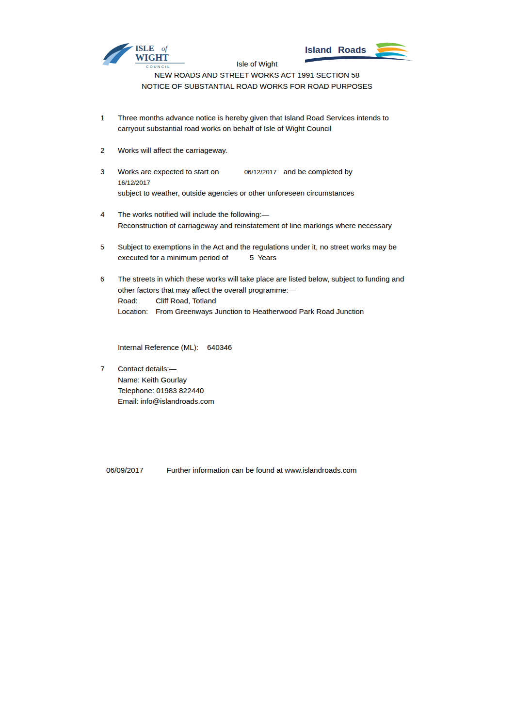ISLE of WIGHT COUNCIL
Island Roads
Isle of Wight
NEW ROADS AND STREET WORKS ACT 1991 SECTION 58
NOTICE OF SUBSTANTIAL ROAD WORKS FOR ROAD PURPOSES
1
Three months advance notice is hereby given that Island Road Services intends to carryout substantial road works on behalf of Isle of Wight Council
2
Works will affect the carriageway.
3
Works are expected to start on 06/12/2017 and be completed by 16/12/2017
subject to weather, outside agencies or other unforeseen circumstances
4
The works notified will include the following:—
Reconstruction of carriageway and reinstatement of line markings where necessary
5
Subject to exemptions in the Act and the regulations under it, no street works may be executed for a minimum period of 5 Years
6
The streets in which these works will take place are listed below, subject to funding and other factors that may affect the overall programme:—
Road:
Cliff Road, Totland
Location:
From Greenways Junction to Heatherwood Park Road Junction
Internal Reference (ML): 640346
7
Contact details:—
Name: Keith Gourlay
Telephone: 01983 822440
Email: info@islandroads.com
06/09/2017 Further information can be found at www.islandroads.com